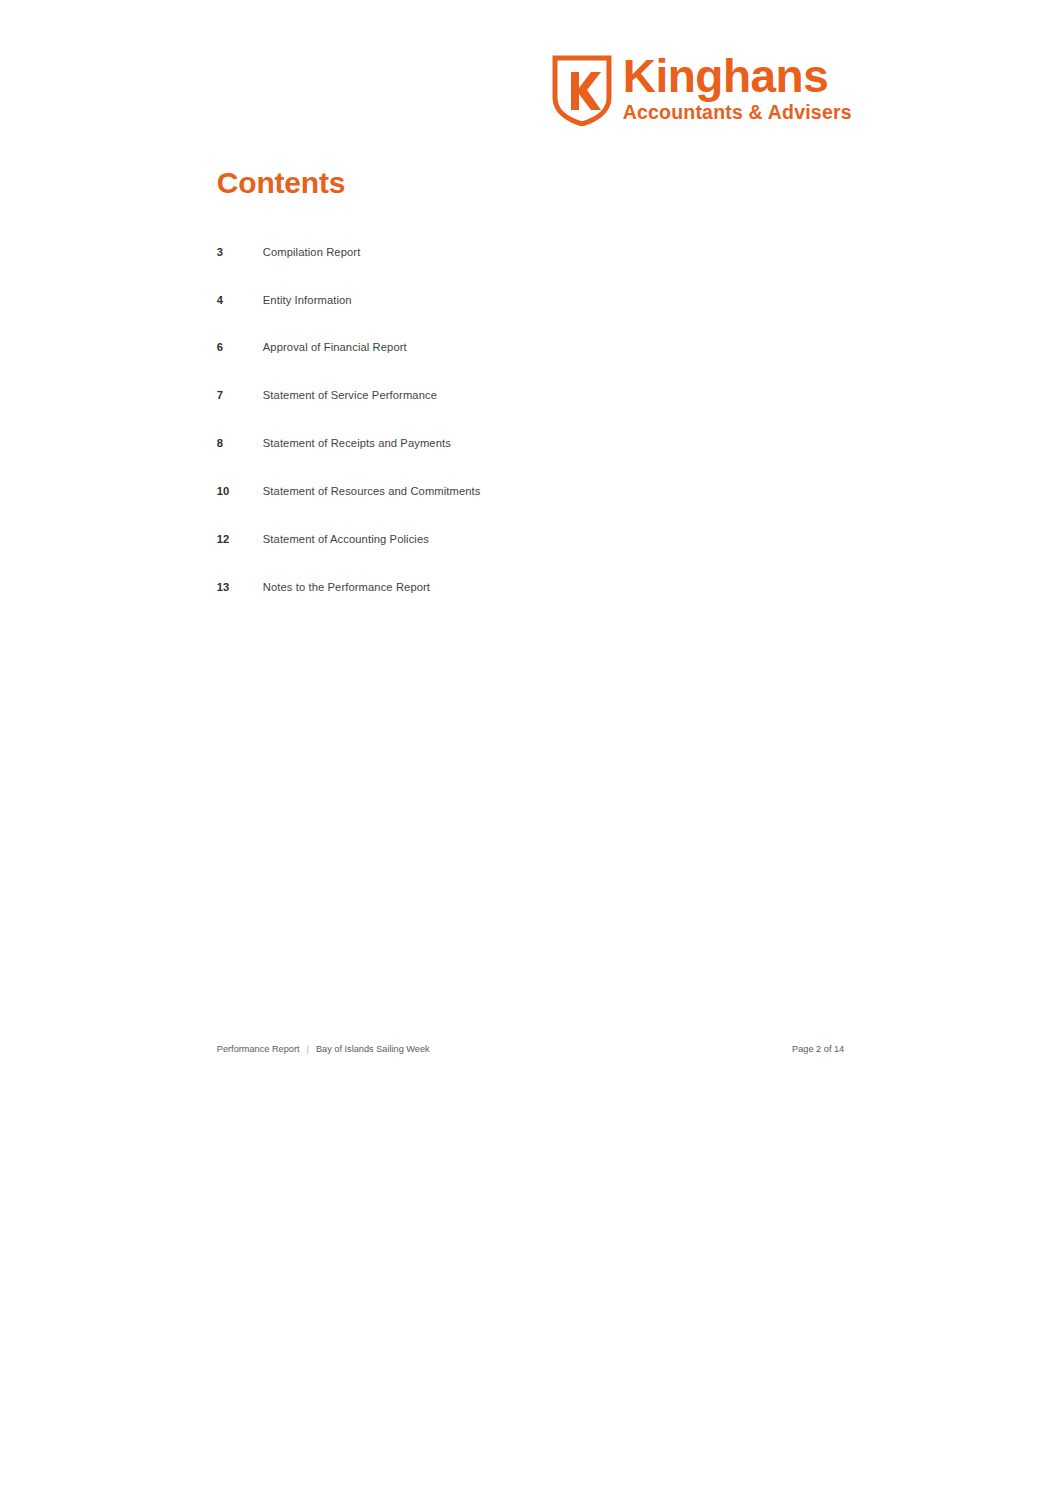Kinghans
Accountants & Advisers
Contents
| 3 | Compilation Report |
| 4 | Entity Information |
| 6 | Approval of Financial Report |
| 7 | Statement of Service Performance |
| 8 | Statement of Receipts and Payments |
| 10 | Statement of Resources and Commitments |
| 12 | Statement of Accounting Policies |
| 13 | Notes to the Performance Report |
Performance Report|Bay of Islands Sailing Week
Page 2 of 14